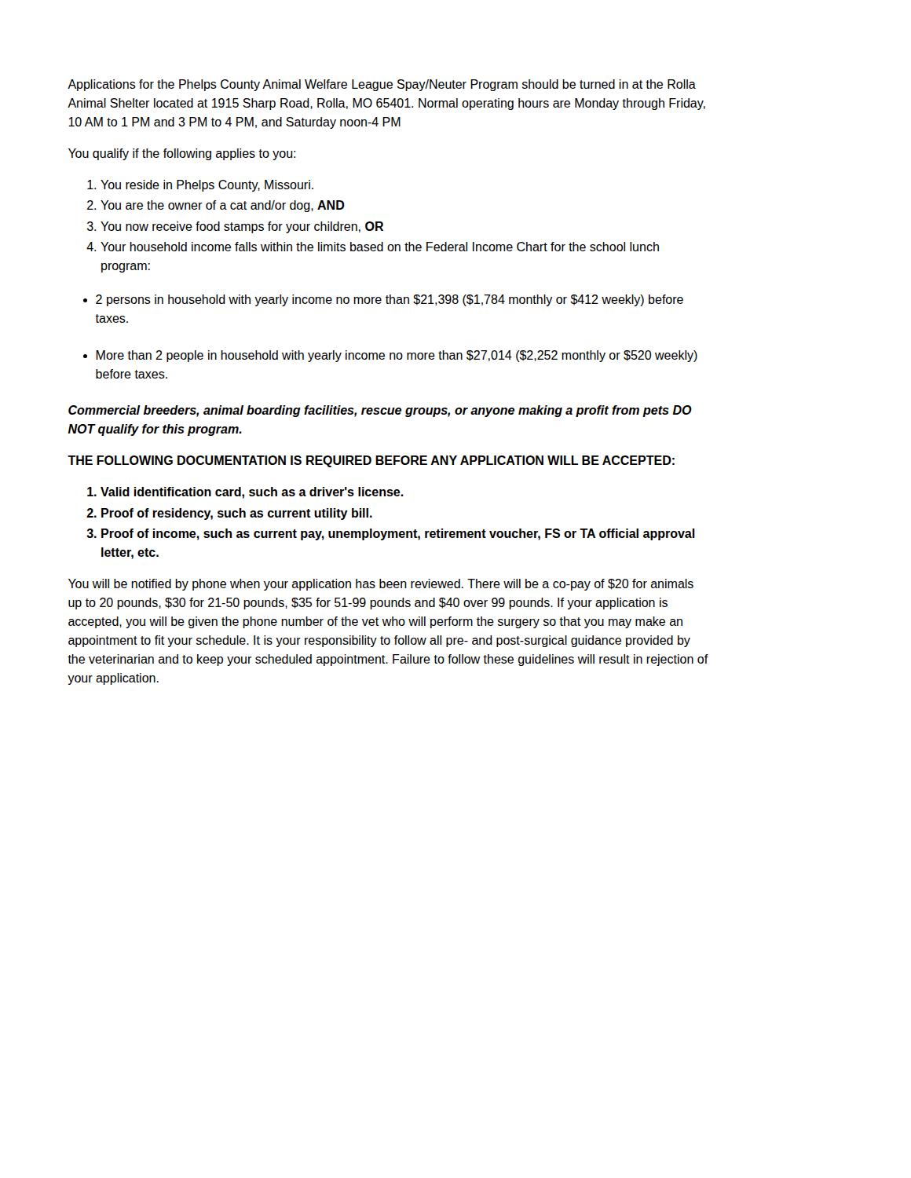Applications for the Phelps County Animal Welfare League Spay/Neuter Program should be turned in at the Rolla Animal Shelter located at 1915 Sharp Road, Rolla, MO 65401. Normal operating hours are Monday through Friday, 10 AM to 1 PM and 3 PM to 4 PM, and Saturday noon-4 PM
You qualify if the following applies to you:
You reside in Phelps County, Missouri.
You are the owner of a cat and/or dog, AND
You now receive food stamps for your children, OR
Your household income falls within the limits based on the Federal Income Chart for the school lunch program:
2 persons in household with yearly income no more than $21,398 ($1,784 monthly or $412 weekly) before taxes.
More than 2 people in household with yearly income no more than $27,014 ($2,252 monthly or $520 weekly) before taxes.
Commercial breeders, animal boarding facilities, rescue groups, or anyone making a profit from pets DO NOT qualify for this program.
THE FOLLOWING DOCUMENTATION IS REQUIRED BEFORE ANY APPLICATION WILL BE ACCEPTED:
Valid identification card, such as a driver's license.
Proof of residency, such as current utility bill.
Proof of income, such as current pay, unemployment, retirement voucher, FS or TA official approval letter, etc.
You will be notified by phone when your application has been reviewed. There will be a co-pay of $20 for animals up to 20 pounds, $30 for 21-50 pounds, $35 for 51-99 pounds and $40 over 99 pounds. If your application is accepted, you will be given the phone number of the vet who will perform the surgery so that you may make an appointment to fit your schedule. It is your responsibility to follow all pre- and post-surgical guidance provided by the veterinarian and to keep your scheduled appointment. Failure to follow these guidelines will result in rejection of your application.